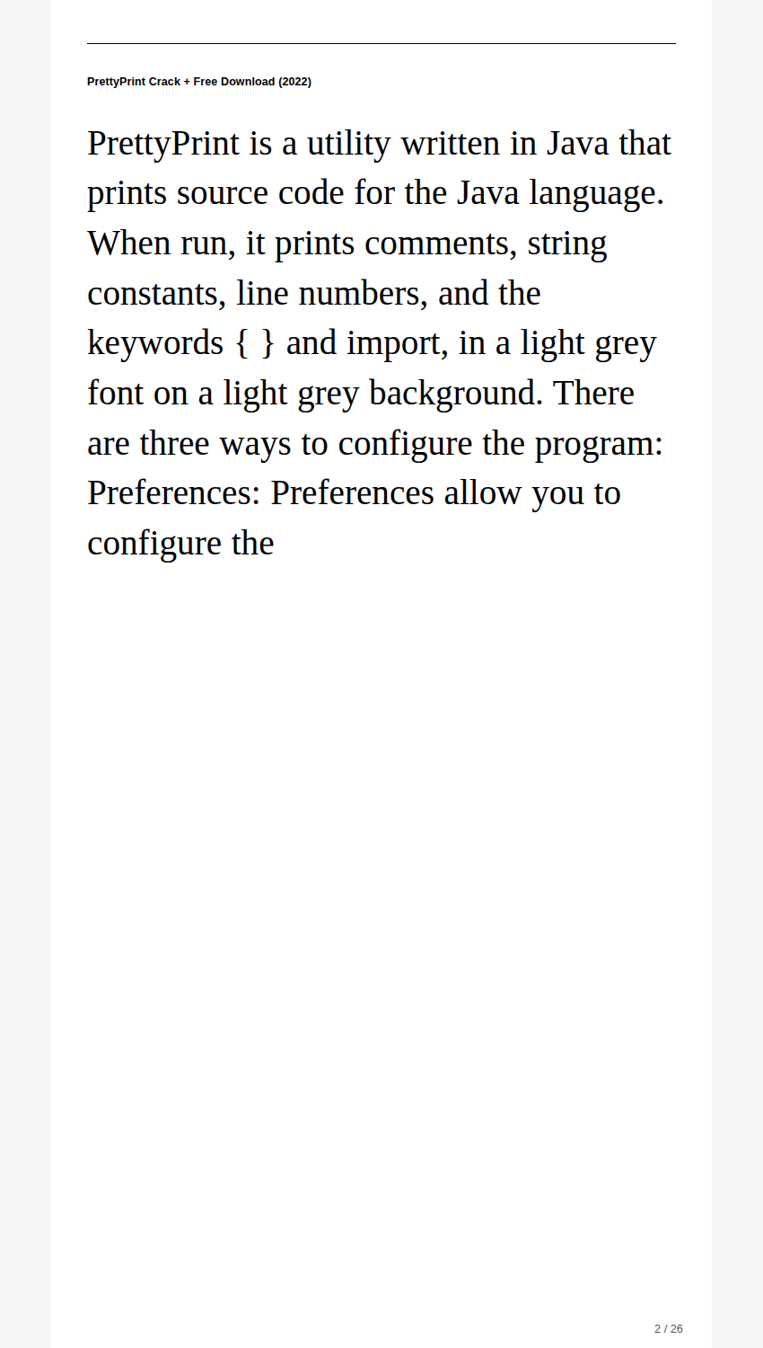PrettyPrint Crack + Free Download (2022)
PrettyPrint is a utility written in Java that prints source code for the Java language. When run, it prints comments, string constants, line numbers, and the keywords { } and import, in a light grey font on a light grey background. There are three ways to configure the program: Preferences: Preferences allow you to configure the
2 / 26